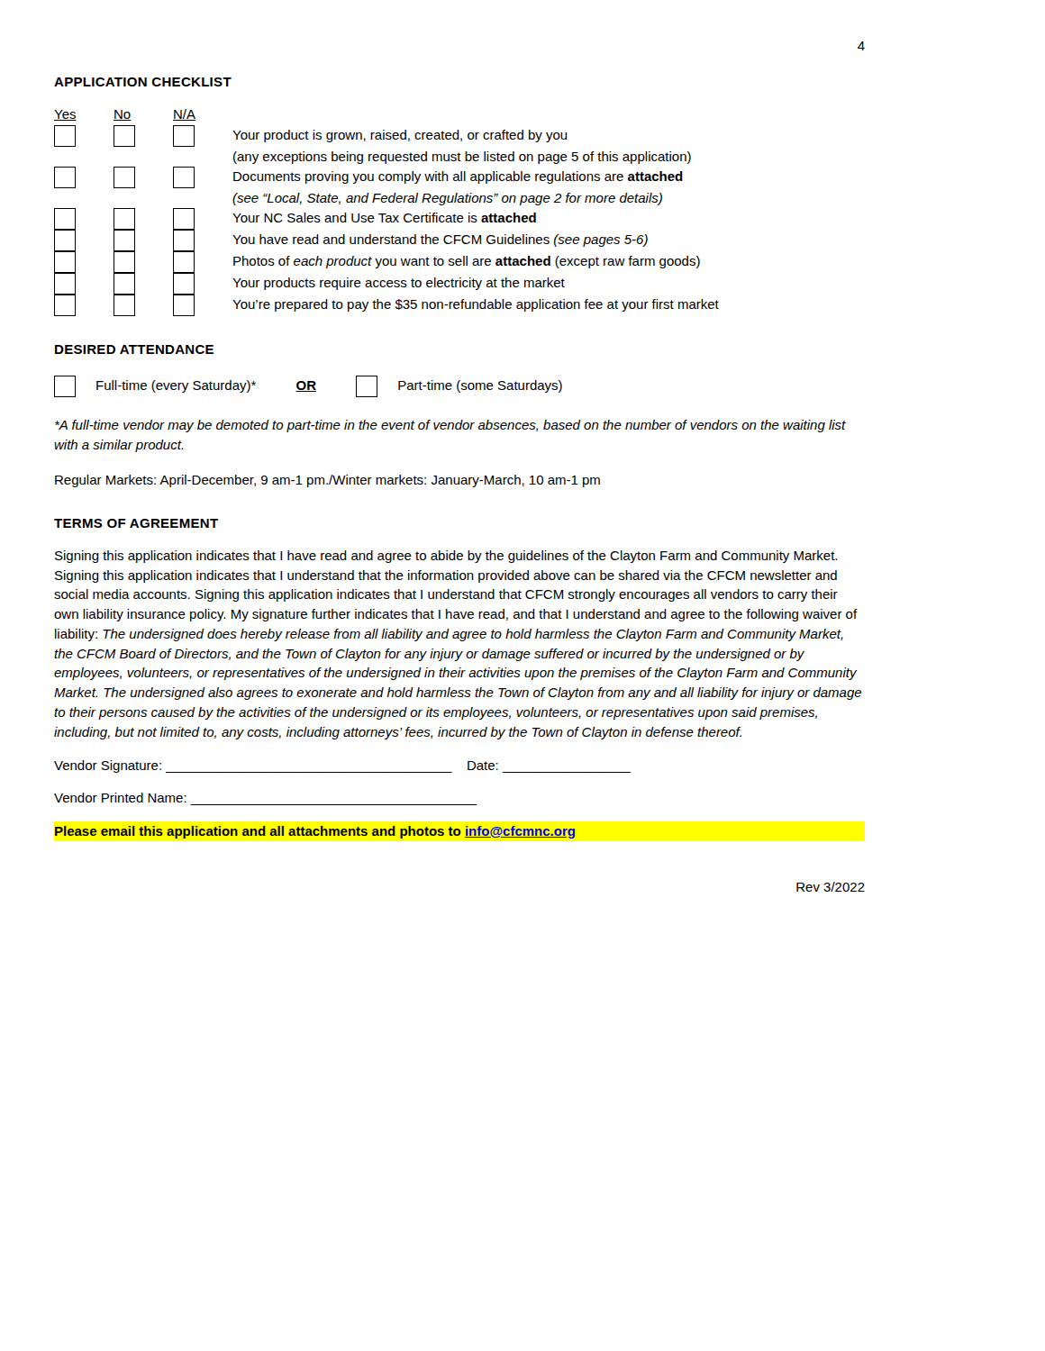4
APPLICATION CHECKLIST
| Yes | No | N/A | |
| | | | Your product is grown, raised, created, or crafted by you |
| | | | (any exceptions being requested must be listed on page 5 of this application) |
| | | | Documents proving you comply with all applicable regulations are attached |
| | | | (see “Local, State, and Federal Regulations” on page 2 for more details) |
| | | | Your NC Sales and Use Tax Certificate is attached |
| | | | You have read and understand the CFCM Guidelines (see pages 5-6) |
| | | | Photos of each product you want to sell are attached (except raw farm goods) |
| | | | Your products require access to electricity at the market |
| | | | You’re prepared to pay the $35 non-refundable application fee at your first market |
DESIRED ATTENDANCE
Full-time (every Saturday)* OR Part-time (some Saturdays)
*A full-time vendor may be demoted to part-time in the event of vendor absences, based on the number of vendors on the waiting list with a similar product.
Regular Markets: April-December, 9 am-1 pm./Winter markets: January-March, 10 am-1 pm
TERMS OF AGREEMENT
Signing this application indicates that I have read and agree to abide by the guidelines of the Clayton Farm and Community Market. Signing this application indicates that I understand that the information provided above can be shared via the CFCM newsletter and social media accounts. Signing this application indicates that I understand that CFCM strongly encourages all vendors to carry their own liability insurance policy. My signature further indicates that I have read, and that I understand and agree to the following waiver of liability: The undersigned does hereby release from all liability and agree to hold harmless the Clayton Farm and Community Market, the CFCM Board of Directors, and the Town of Clayton for any injury or damage suffered or incurred by the undersigned or by employees, volunteers, or representatives of the undersigned in their activities upon the premises of the Clayton Farm and Community Market. The undersigned also agrees to exonerate and hold harmless the Town of Clayton from any and all liability for injury or damage to their persons caused by the activities of the undersigned or its employees, volunteers, or representatives upon said premises, including, but not limited to, any costs, including attorneys’ fees, incurred by the Town of Clayton in defense thereof.
Vendor Signature: ______________________________________ Date: _________________
Vendor Printed Name: ______________________________________
Please email this application and all attachments and photos to info@cfcmnc.org
Rev 3/2022